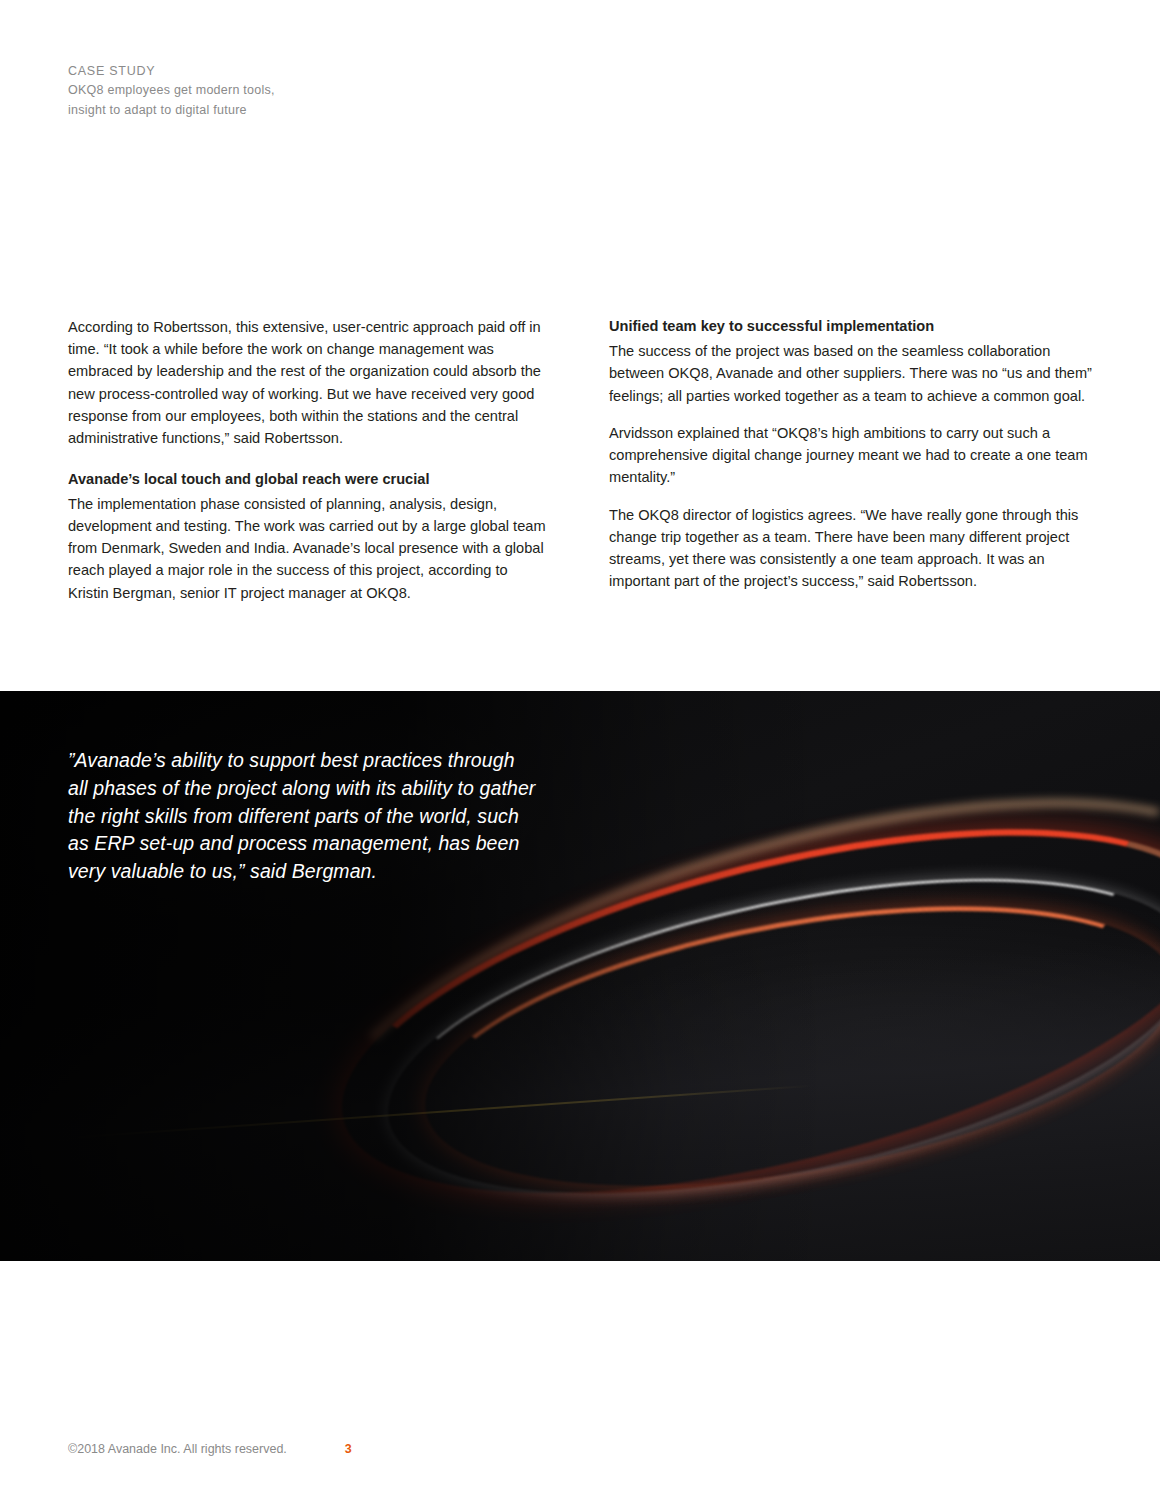CASE STUDY
OKQ8 employees get modern tools,
insight to adapt to digital future
According to Robertsson, this extensive, user-centric approach paid off in time. “It took a while before the work on change management was embraced by leadership and the rest of the organization could absorb the new process-controlled way of working. But we have received very good response from our employees, both within the stations and the central administrative functions,” said Robertsson.
Avanade’s local touch and global reach were crucial
The implementation phase consisted of planning, analysis, design, development and testing. The work was carried out by a large global team from Denmark, Sweden and India. Avanade’s local presence with a global reach played a major role in the success of this project, according to Kristin Bergman, senior IT project manager at OKQ8.
Unified team key to successful implementation
The success of the project was based on the seamless collaboration between OKQ8, Avanade and other suppliers. There was no “us and them” feelings; all parties worked together as a team to achieve a common goal.
Arvidsson explained that “OKQ8’s high ambitions to carry out such a comprehensive digital change journey meant we had to create a one team mentality.”
The OKQ8 director of logistics agrees. “We have really gone through this change trip together as a team. There have been many different project streams, yet there was consistently a one team approach. It was an important part of the project’s success,” said Robertsson.
”Avanade’s ability to support best practices through all phases of the project along with its ability to gather the right skills from different parts of the world, such as ERP set-up and process management, has been very valuable to us,” said Bergman.
©2018 Avanade Inc. All rights reserved. 3